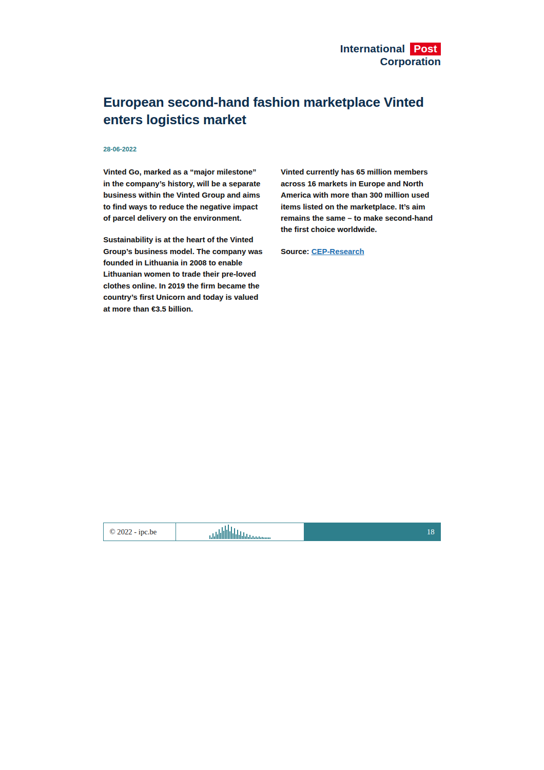International Post
Corporation
European second-hand fashion marketplace Vinted enters logistics market
28-06-2022
Vinted Go, marked as a “major milestone” in the company’s history, will be a separate business within the Vinted Group and aims to find ways to reduce the negative impact of parcel delivery on the environment.
Sustainability is at the heart of the Vinted Group’s business model. The company was founded in Lithuania in 2008 to enable Lithuanian women to trade their pre-loved clothes online. In 2019 the firm became the country’s first Unicorn and today is valued at more than €3.5 billion.
Vinted currently has 65 million members across 16 markets in Europe and North America with more than 300 million used items listed on the marketplace. It’s aim remains the same – to make second-hand the first choice worldwide.
Source: CEP-Research
© 2022 - ipc.be
18